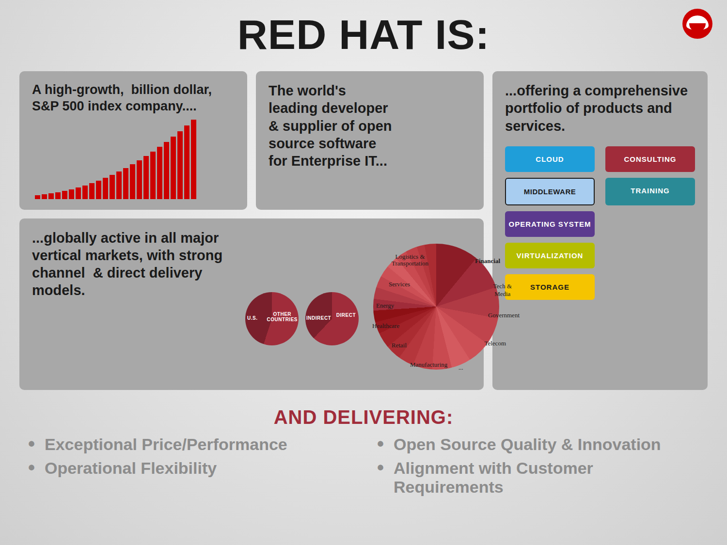RED HAT IS:
A high-growth, billion dollar, S&P 500 index company....
The world's
leading developer
& supplier of open
source software
for Enterprise IT...
...offering a comprehensive portfolio of products and services.
CLOUD
CONSULTING
MIDDLEWARE
TRAINING
OPERATING SYSTEM
VIRTUALIZATION
STORAGE
...globally active in all major vertical markets, with strong channel & direct delivery models.
U.S. OTHER
COUNTRIES
INDIRECT DIRECT
Financial Tech &
Media Government Telecom Manufacturing ... Retail Healthcare Energy Services Logistics &
Transportation
AND DELIVERING:
Exceptional Price/Performance
Operational Flexibility
Open Source Quality & Innovation
Alignment with Customer Requirements